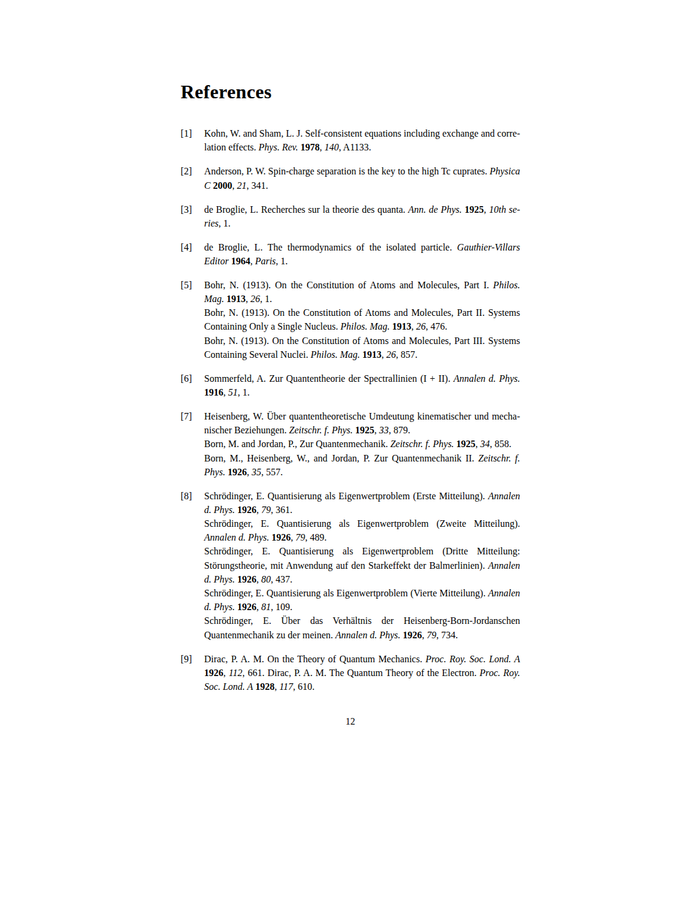References
[1] Kohn, W. and Sham, L. J. Self-consistent equations including exchange and correlation effects. Phys. Rev. 1978, 140, A1133.
[2] Anderson, P. W. Spin-charge separation is the key to the high Tc cuprates. Physica C 2000, 21, 341.
[3] de Broglie, L. Recherches sur la theorie des quanta. Ann. de Phys. 1925, 10th series, 1.
[4] de Broglie, L. The thermodynamics of the isolated particle. Gauthier-Villars Editor 1964, Paris, 1.
[5] Bohr, N. (1913). On the Constitution of Atoms and Molecules, Part I. Philos. Mag. 1913, 26, 1. Bohr, N. (1913). On the Constitution of Atoms and Molecules, Part II. Systems Containing Only a Single Nucleus. Philos. Mag. 1913, 26, 476. Bohr, N. (1913). On the Constitution of Atoms and Molecules, Part III. Systems Containing Several Nuclei. Philos. Mag. 1913, 26, 857.
[6] Sommerfeld, A. Zur Quantentheorie der Spectrallinien (I + II). Annalen d. Phys. 1916, 51, 1.
[7] Heisenberg, W. Über quantentheoretische Umdeutung kinematischer und mechanischer Beziehungen. Zeitschr. f. Phys. 1925, 33, 879. Born, M. and Jordan, P., Zur Quantenmechanik. Zeitschr. f. Phys. 1925, 34, 858. Born, M., Heisenberg, W., and Jordan, P. Zur Quantenmechanik II. Zeitschr. f. Phys. 1926, 35, 557.
[8] Schrödinger, E. Quantisierung als Eigenwertproblem (Erste Mitteilung). Annalen d. Phys. 1926, 79, 361. Schrödinger, E. Quantisierung als Eigenwertproblem (Zweite Mitteilung). Annalen d. Phys. 1926, 79, 489. Schrödinger, E. Quantisierung als Eigenwertproblem (Dritte Mitteilung: Störungstheorie, mit Anwendung auf den Starkeffekt der Balmerlinien). Annalen d. Phys. 1926, 80, 437. Schrödinger, E. Quantisierung als Eigenwertproblem (Vierte Mitteilung). Annalen d. Phys. 1926, 81, 109. Schrödinger, E. Über das Verhältnis der Heisenberg-Born-Jordanschen Quantenmechanik zu der meinen. Annalen d. Phys. 1926, 79, 734.
[9] Dirac, P. A. M. On the Theory of Quantum Mechanics. Proc. Roy. Soc. Lond. A 1926, 112, 661. Dirac, P. A. M. The Quantum Theory of the Electron. Proc. Roy. Soc. Lond. A 1928, 117, 610.
12